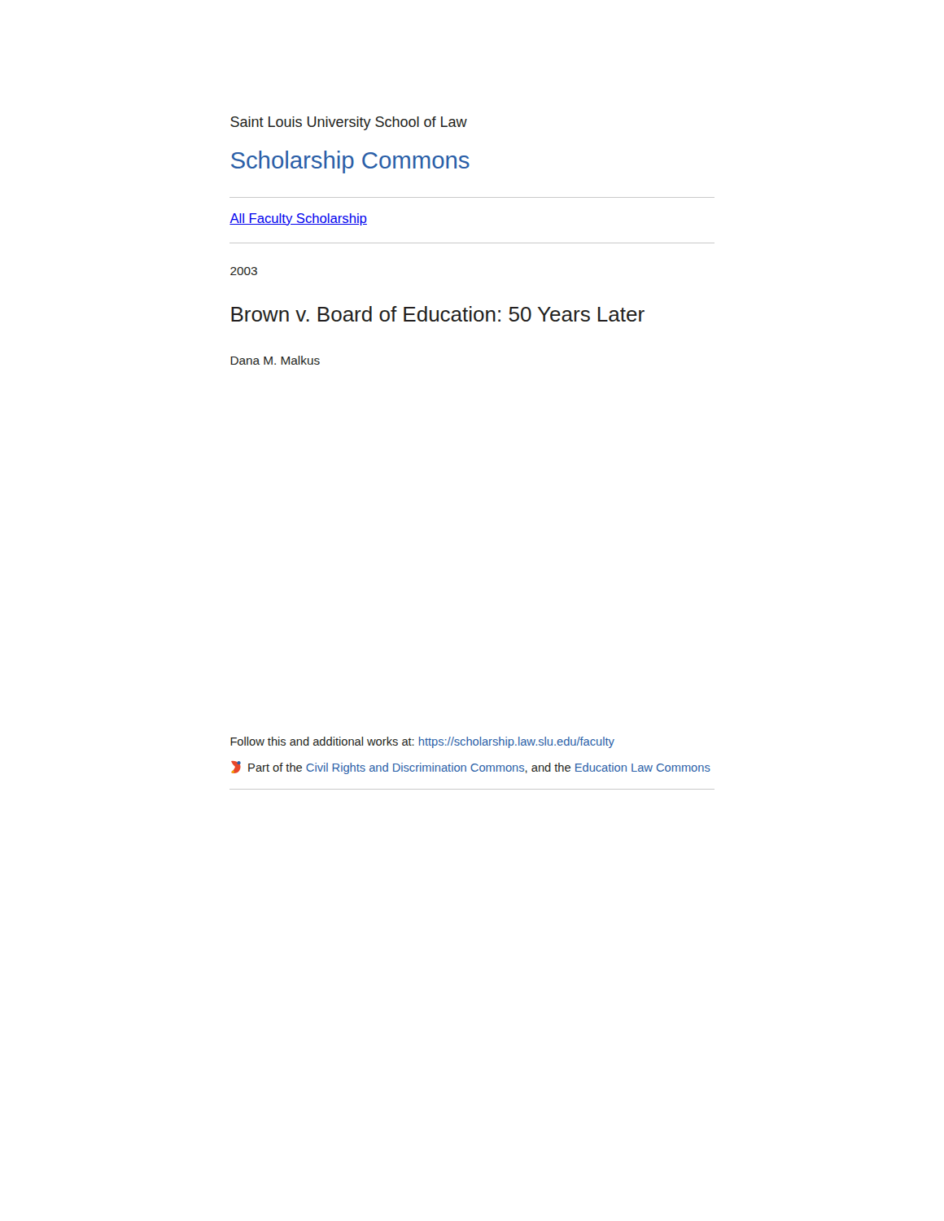Saint Louis University School of Law
Scholarship Commons
All Faculty Scholarship
2003
Brown v. Board of Education: 50 Years Later
Dana M. Malkus
Follow this and additional works at: https://scholarship.law.slu.edu/faculty
Part of the Civil Rights and Discrimination Commons, and the Education Law Commons